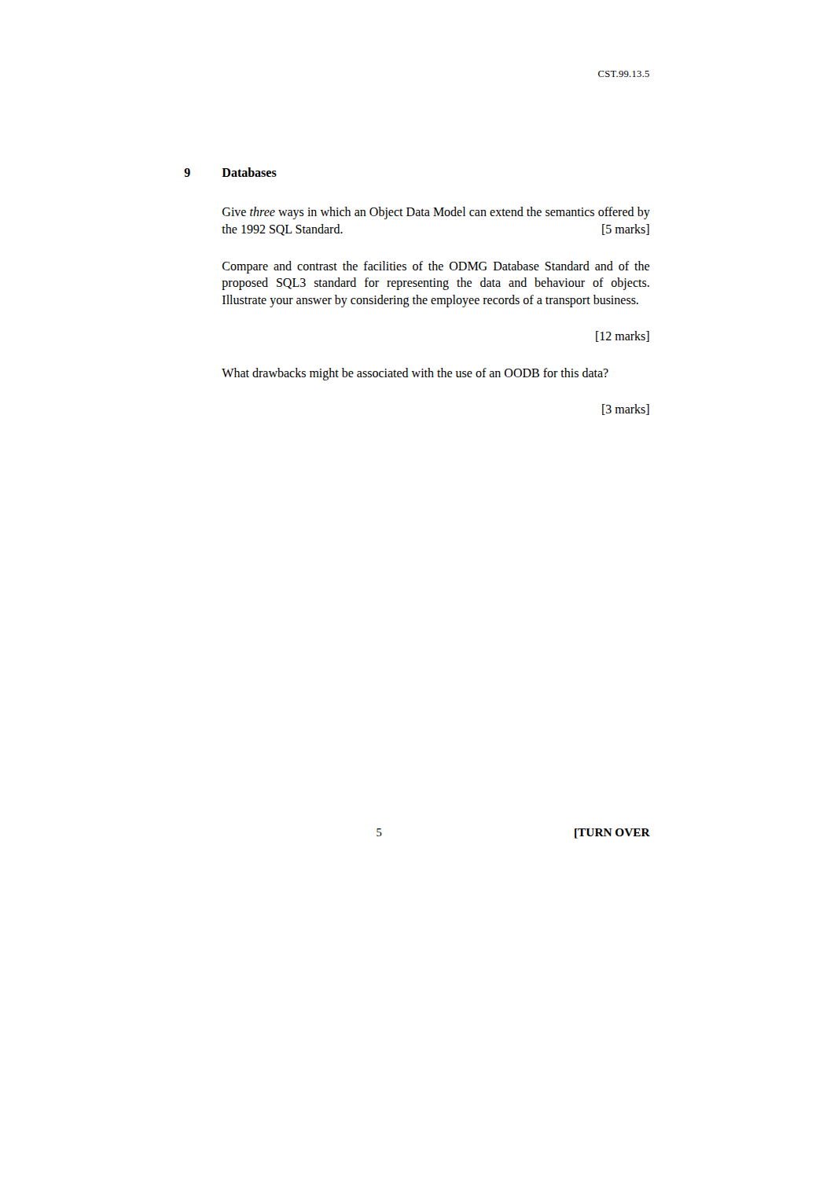CST.99.13.5
9
Databases
Give three ways in which an Object Data Model can extend the semantics offered by the 1992 SQL Standard.[5 marks]
Compare and contrast the facilities of the ODMG Database Standard and of the proposed SQL3 standard for representing the data and behaviour of objects. Illustrate your answer by considering the employee records of a transport business.
[12 marks]
What drawbacks might be associated with the use of an OODB for this data?
[3 marks]
5
[TURN OVER